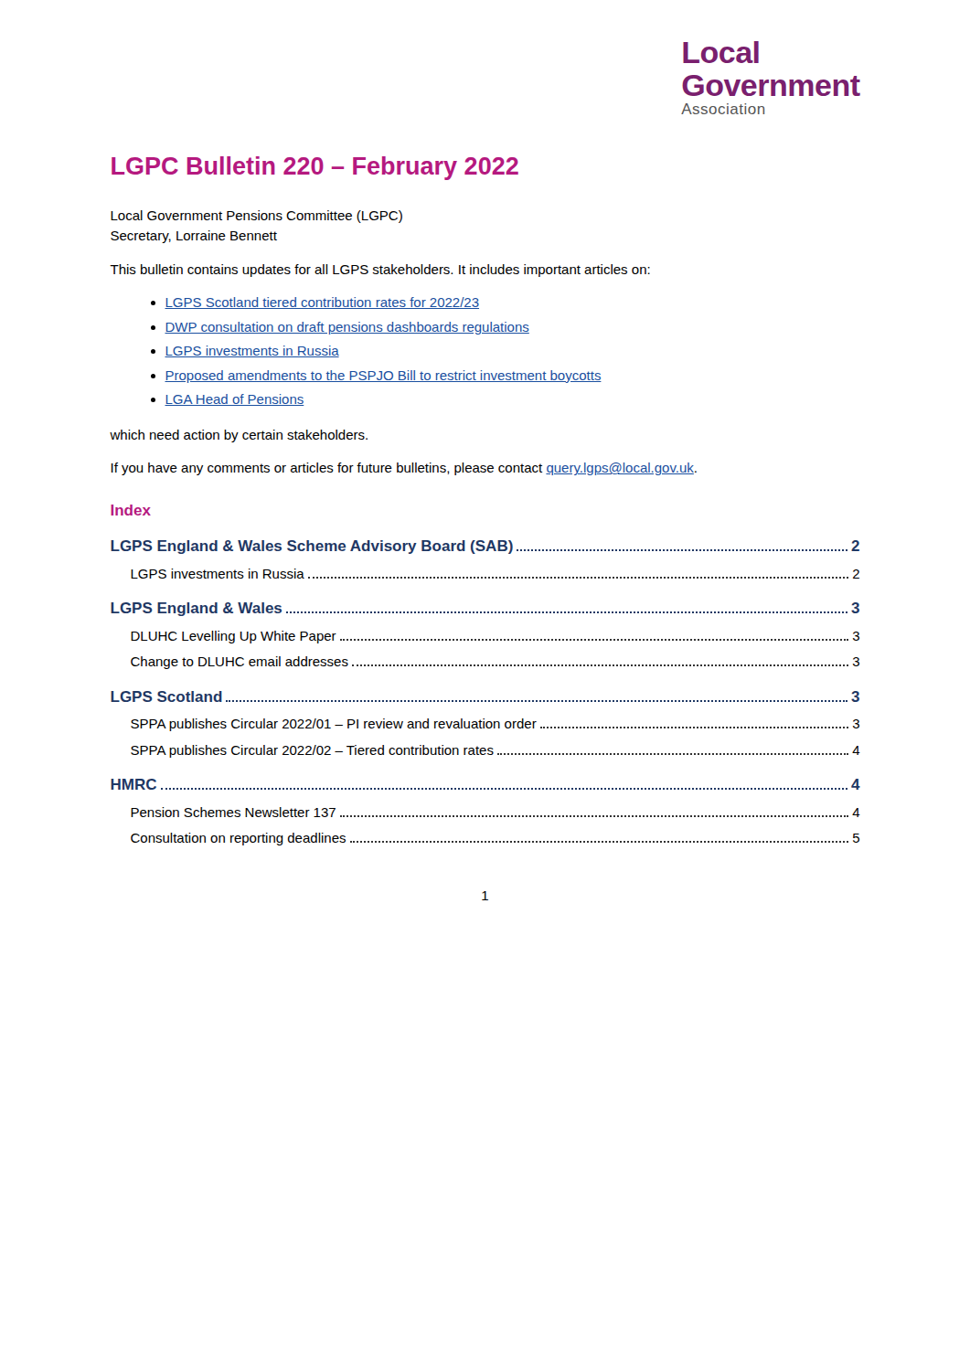Local
Government
Association
LGPC Bulletin 220 – February 2022
Local Government Pensions Committee (LGPC)
Secretary, Lorraine Bennett
This bulletin contains updates for all LGPS stakeholders. It includes important articles on:
LGPS Scotland tiered contribution rates for 2022/23
DWP consultation on draft pensions dashboards regulations
LGPS investments in Russia
Proposed amendments to the PSPJO Bill to restrict investment boycotts
LGA Head of Pensions
which need action by certain stakeholders.
If you have any comments or articles for future bulletins, please contact query.lgps@local.gov.uk.
Index
LGPS England & Wales Scheme Advisory Board (SAB) 2
LGPS investments in Russia 2
LGPS England & Wales 3
DLUHC Levelling Up White Paper 3
Change to DLUHC email addresses 3
LGPS Scotland 3
SPPA publishes Circular 2022/01 – PI review and revaluation order 3
SPPA publishes Circular 2022/02 – Tiered contribution rates 4
HMRC 4
Pension Schemes Newsletter 137 4
Consultation on reporting deadlines 5
1